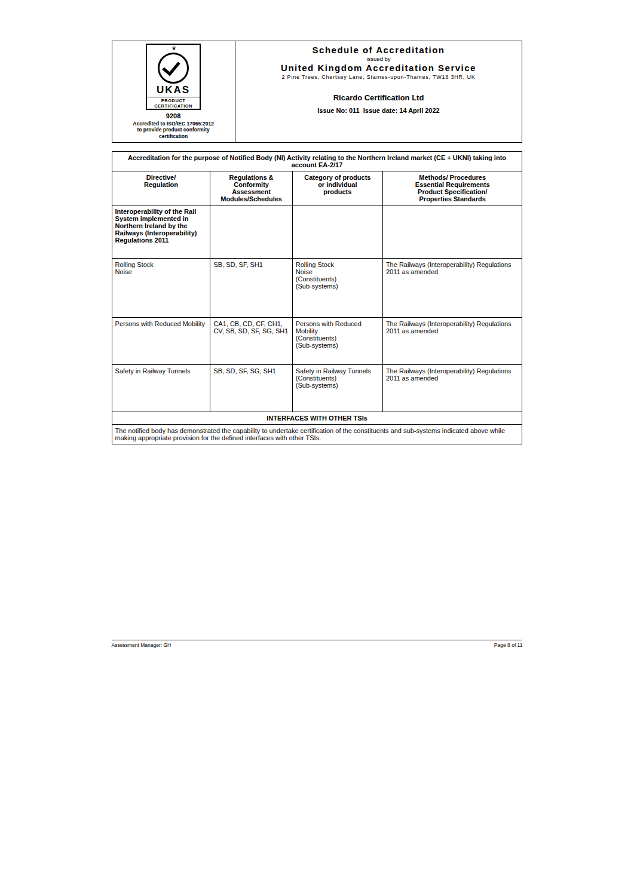| ♛ UKAS PRODUCT CERTIFICATION 9208 Accredited to ISO/IEC 17065:2012 to provide product conformity certification | Schedule of Accreditation issued by United Kingdom Accreditation Service 2 Pine Trees, Chertsey Lane, Staines-upon-Thames, TW18 3HR, UK Ricardo Certification Ltd Issue No: 011 Issue date: 14 April 2022 |
| Accreditation for the purpose of Notified Body (NI) Activity relating to the Northern Ireland market (CE + UKNI) taking into account EA-2/17 |
| Directive/ Regulation | Regulations & Conformity Assessment Modules/Schedules | Category of products or individual products | Methods/ Procedures Essential Requirements Product Specification/ Properties Standards |
| Interoperability of the Rail System implemented in Northern Ireland by the Railways (Interoperability) Regulations 2011 | | | |
| Rolling Stock Noise | SB, SD, SF, SH1 | Rolling Stock Noise (Constituents) (Sub-systems) | The Railways (Interoperability) Regulations 2011 as amended |
| Persons with Reduced Mobility | CA1, CB, CD, CF, CH1, CV, SB, SD, SF, SG, SH1 | Persons with Reduced Mobility (Constituents) (Sub-systems) | The Railways (Interoperability) Regulations 2011 as amended |
| Safety in Railway Tunnels | SB, SD, SF, SG, SH1 | Safety in Railway Tunnels (Constituents) (Sub-systems) | The Railways (Interoperability) Regulations 2011 as amended |
| INTERFACES WITH OTHER TSIs |
| The notified body has demonstrated the capability to undertake certification of the constituents and sub-systems indicated above while making appropriate provision for the defined interfaces with other TSIs. |
Assessment Manager: GH Page 8 of 11